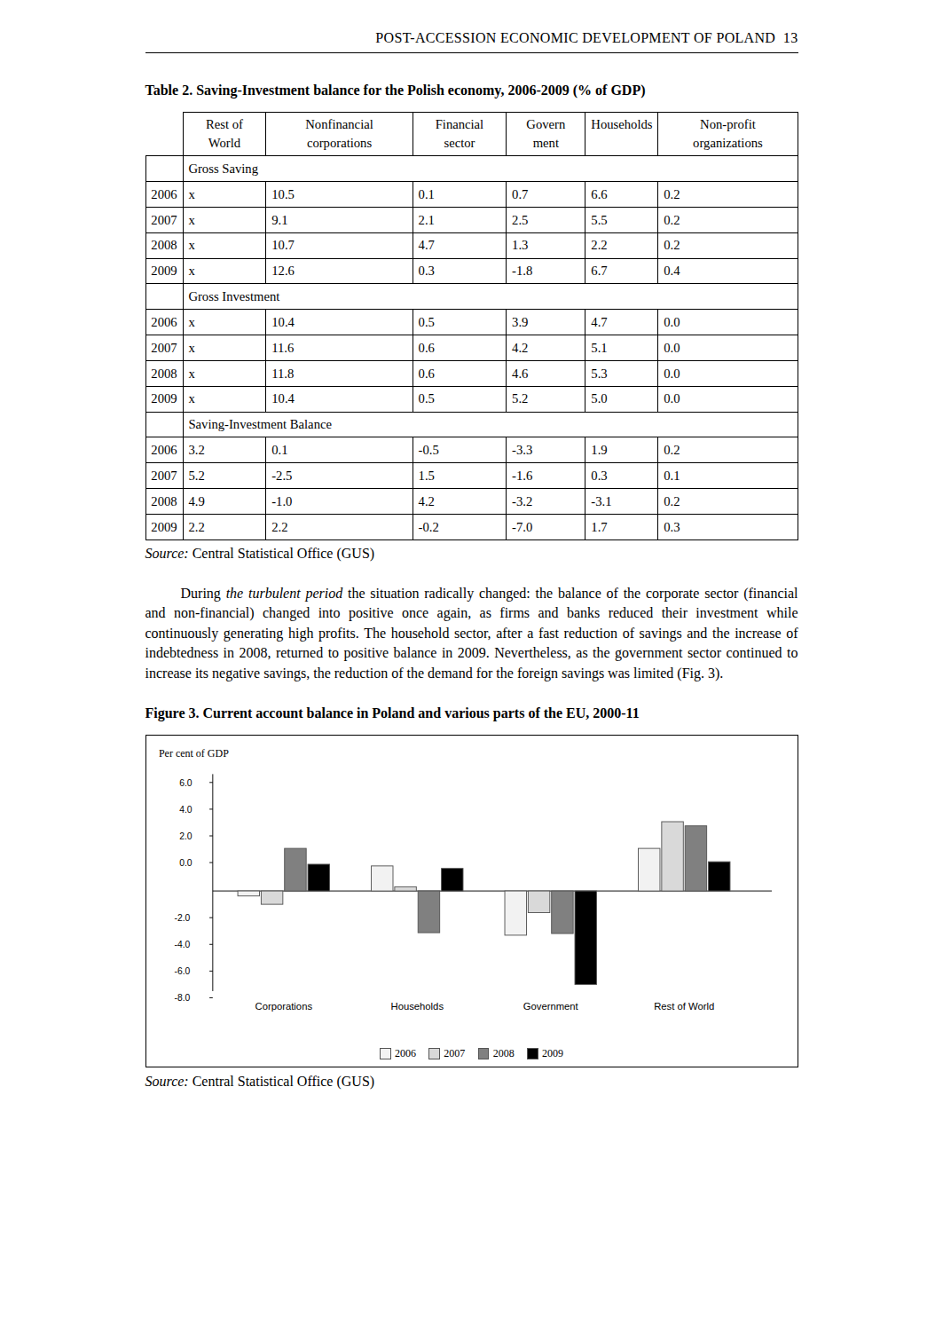POST-ACCESSION ECONOMIC DEVELOPMENT OF POLAND 13
Table 2. Saving-Investment balance for the Polish economy, 2006-2009 (% of GDP)
| | Rest of World | Nonfinancial corporations | Financial sector | Govern ment | Households | Non-profit organizations |
| --- | --- | --- | --- | --- | --- | --- |
| | Gross Saving |
| 2006 | x | 10.5 | 0.1 | 0.7 | 6.6 | 0.2 |
| 2007 | x | 9.1 | 2.1 | 2.5 | 5.5 | 0.2 |
| 2008 | x | 10.7 | 4.7 | 1.3 | 2.2 | 0.2 |
| 2009 | x | 12.6 | 0.3 | -1.8 | 6.7 | 0.4 |
| | Gross Investment |
| 2006 | x | 10.4 | 0.5 | 3.9 | 4.7 | 0.0 |
| 2007 | x | 11.6 | 0.6 | 4.2 | 5.1 | 0.0 |
| 2008 | x | 11.8 | 0.6 | 4.6 | 5.3 | 0.0 |
| 2009 | x | 10.4 | 0.5 | 5.2 | 5.0 | 0.0 |
| | Saving-Investment Balance |
| 2006 | 3.2 | 0.1 | -0.5 | -3.3 | 1.9 | 0.2 |
| 2007 | 5.2 | -2.5 | 1.5 | -1.6 | 0.3 | 0.1 |
| 2008 | 4.9 | -1.0 | 4.2 | -3.2 | -3.1 | 0.2 |
| 2009 | 2.2 | 2.2 | -0.2 | -7.0 | 1.7 | 0.3 |
Source: Central Statistical Office (GUS)
During the turbulent period the situation radically changed: the balance of the corporate sector (financial and non-financial) changed into positive once again, as firms and banks reduced their investment while continuously generating high profits. The household sector, after a fast reduction of savings and the increase of indebtedness in 2008, returned to positive balance in 2009. Nevertheless, as the government sector continued to increase its negative savings, the reduction of the demand for the foreign savings was limited (Fig. 3).
Figure 3. Current account balance in Poland and various parts of the EU, 2000-11
Per cent of GDP
6.0 4.0 2.0 0.0 -2.0 -4.0 -6.0 -8.0 Corporations Households Government Rest of World
2006 2007 2008 2009
Source: Central Statistical Office (GUS)